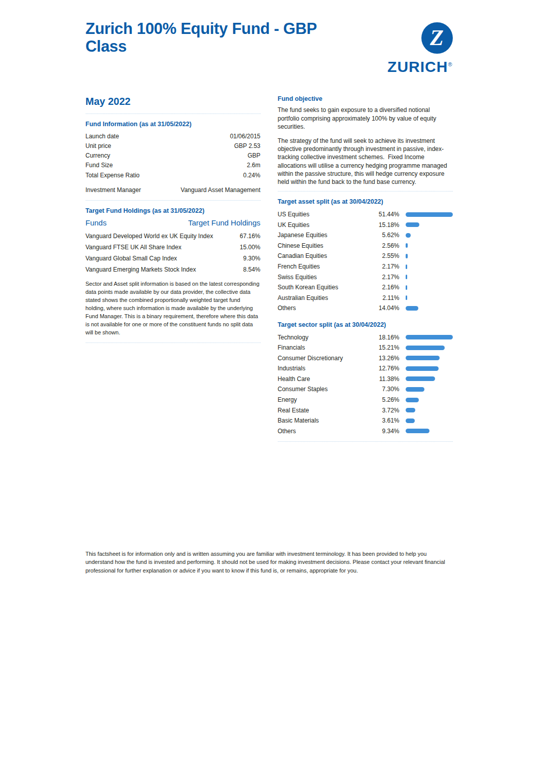Zurich 100% Equity Fund - GBP Class
Z
ZURICH®
May 2022
Fund Information (as at 31/05/2022)
| Launch date | 01/06/2015 |
| Unit price | GBP 2.53 |
| Currency | GBP |
| Fund Size | 2.6m |
| Total Expense Ratio | 0.24% |
| Investment Manager | Vanguard Asset Management |
Target Fund Holdings (as at 31/05/2022)
Funds Target Fund Holdings
| Vanguard Developed World ex UK Equity Index | 67.16% |
| Vanguard FTSE UK All Share Index | 15.00% |
| Vanguard Global Small Cap Index | 9.30% |
| Vanguard Emerging Markets Stock Index | 8.54% |
Sector and Asset split information is based on the latest corresponding data points made available by our data provider, the collective data stated shows the combined proportionally weighted target fund holding, where such information is made available by the underlying Fund Manager. This is a binary requirement, therefore where this data is not available for one or more of the constituent funds no split data will be shown.
Fund objective
The fund seeks to gain exposure to a diversified notional portfolio comprising approximately 100% by value of equity securities.
The strategy of the fund will seek to achieve its investment objective predominantly through investment in passive, index-tracking collective investment schemes. Fixed Income allocations will utilise a currency hedging programme managed within the passive structure, this will hedge currency exposure held within the fund back to the fund base currency.
Target asset split (as at 30/04/2022)
| US Equities | 51.44% | |
| UK Equities | 15.18% | |
| Japanese Equities | 5.62% | |
| Chinese Equities | 2.56% | |
| Canadian Equities | 2.55% | |
| French Equities | 2.17% | |
| Swiss Equities | 2.17% | |
| South Korean Equities | 2.16% | |
| Australian Equities | 2.11% | |
| Others | 14.04% | |
Target sector split (as at 30/04/2022)
| Technology | 18.16% | |
| Financials | 15.21% | |
| Consumer Discretionary | 13.26% | |
| Industrials | 12.76% | |
| Health Care | 11.38% | |
| Consumer Staples | 7.30% | |
| Energy | 5.26% | |
| Real Estate | 3.72% | |
| Basic Materials | 3.61% | |
| Others | 9.34% | |
This factsheet is for information only and is written assuming you are familiar with investment terminology. It has been provided to help you understand how the fund is invested and performing. It should not be used for making investment decisions. Please contact your relevant financial professional for further explanation or advice if you want to know if this fund is, or remains, appropriate for you.